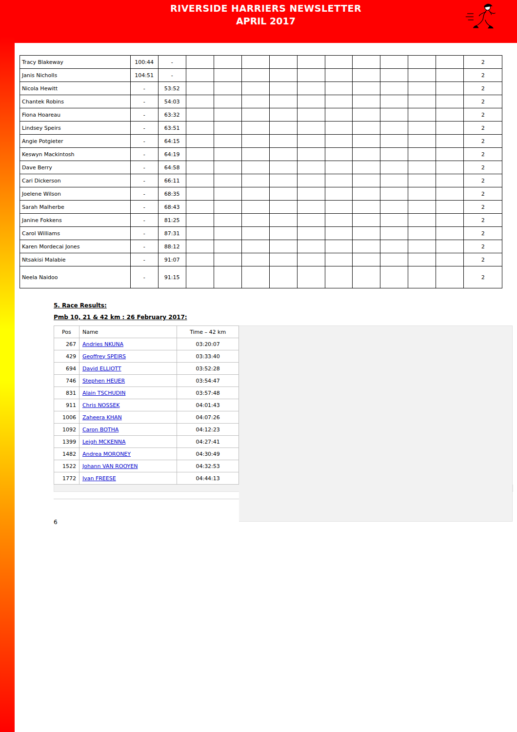RIVERSIDE HARRIERS NEWSLETTER
APRIL 2017
| Tracy Blakeway | 100:44 | - | | | | | | | | | | | 2 |
| Janis Nicholls | 104:51 | - | | | | | | | | | | | 2 |
| Nicola Hewitt | - | 53:52 | | | | | | | | | | | 2 |
| Chantek Robins | - | 54:03 | | | | | | | | | | | 2 |
| Fiona Hoareau | - | 63:32 | | | | | | | | | | | 2 |
| Lindsey Speirs | - | 63:51 | | | | | | | | | | | 2 |
| Angie Potgieter | - | 64:15 | | | | | | | | | | | 2 |
| Keswyn Mackintosh | - | 64:19 | | | | | | | | | | | 2 |
| Dave Berry | - | 64:58 | | | | | | | | | | | 2 |
| Cari Dickerson | - | 66:11 | | | | | | | | | | | 2 |
| Joelene Wilson | - | 68:35 | | | | | | | | | | | 2 |
| Sarah Malherbe | - | 68:43 | | | | | | | | | | | 2 |
| Janine Fokkens | - | 81:25 | | | | | | | | | | | 2 |
| Carol Williams | - | 87:31 | | | | | | | | | | | 2 |
| Karen Mordecai Jones | - | 88:12 | | | | | | | | | | | 2 |
| Ntsakisi Malabie | - | 91:07 | | | | | | | | | | | 2 |
| Neela Naidoo | - | 91:15 | | | | | | | | | | | 2 |
5. Race Results:
Pmb 10, 21 & 42 km : 26 February 2017:
| Pos | Name | Time – 42 km |
| --- | --- | --- |
| 267 | Andries NKUNA | 03:20:07 |
| 429 | Geoffrey SPEIRS | 03:33:40 |
| 694 | David ELLIOTT | 03:52:28 |
| 746 | Stephen HEUER | 03:54:47 |
| 831 | Alain TSCHUDIN | 03:57:48 |
| 911 | Chris NOSSEK | 04:01:43 |
| 1006 | Zaheera KHAN | 04:07:26 |
| 1092 | Caron BOTHA | 04:12:23 |
| 1399 | Leigh MCKENNA | 04:27:41 |
| 1482 | Andrea MORONEY | 04:30:49 |
| 1522 | Johann VAN ROOYEN | 04:32:53 |
| 1772 | Ivan FREESE | 04:44:13 |
6